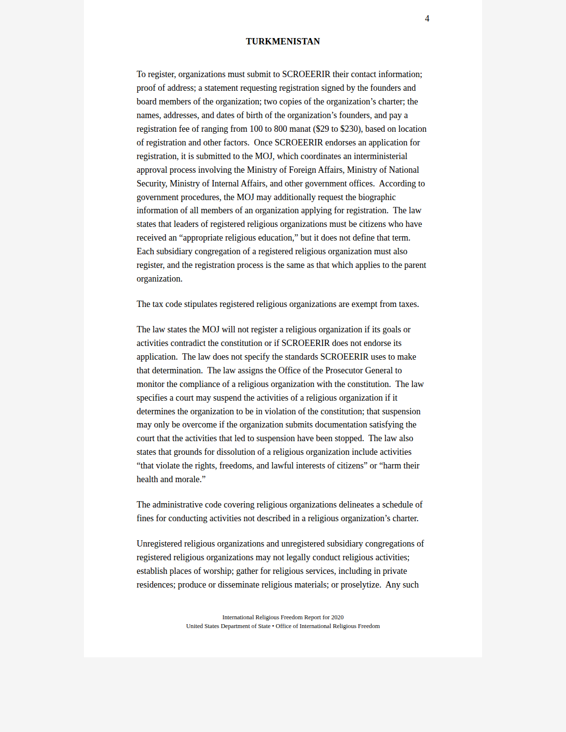4
TURKMENISTAN
To register, organizations must submit to SCROEERIR their contact information; proof of address; a statement requesting registration signed by the founders and board members of the organization; two copies of the organization’s charter; the names, addresses, and dates of birth of the organization’s founders, and pay a registration fee of ranging from 100 to 800 manat ($29 to $230), based on location of registration and other factors. Once SCROEERIR endorses an application for registration, it is submitted to the MOJ, which coordinates an interministerial approval process involving the Ministry of Foreign Affairs, Ministry of National Security, Ministry of Internal Affairs, and other government offices. According to government procedures, the MOJ may additionally request the biographic information of all members of an organization applying for registration. The law states that leaders of registered religious organizations must be citizens who have received an “appropriate religious education,” but it does not define that term. Each subsidiary congregation of a registered religious organization must also register, and the registration process is the same as that which applies to the parent organization.
The tax code stipulates registered religious organizations are exempt from taxes.
The law states the MOJ will not register a religious organization if its goals or activities contradict the constitution or if SCROEERIR does not endorse its application. The law does not specify the standards SCROEERIR uses to make that determination. The law assigns the Office of the Prosecutor General to monitor the compliance of a religious organization with the constitution. The law specifies a court may suspend the activities of a religious organization if it determines the organization to be in violation of the constitution; that suspension may only be overcome if the organization submits documentation satisfying the court that the activities that led to suspension have been stopped. The law also states that grounds for dissolution of a religious organization include activities “that violate the rights, freedoms, and lawful interests of citizens” or “harm their health and morale.”
The administrative code covering religious organizations delineates a schedule of fines for conducting activities not described in a religious organization’s charter.
Unregistered religious organizations and unregistered subsidiary congregations of registered religious organizations may not legally conduct religious activities; establish places of worship; gather for religious services, including in private residences; produce or disseminate religious materials; or proselytize. Any such
International Religious Freedom Report for 2020
United States Department of State • Office of International Religious Freedom